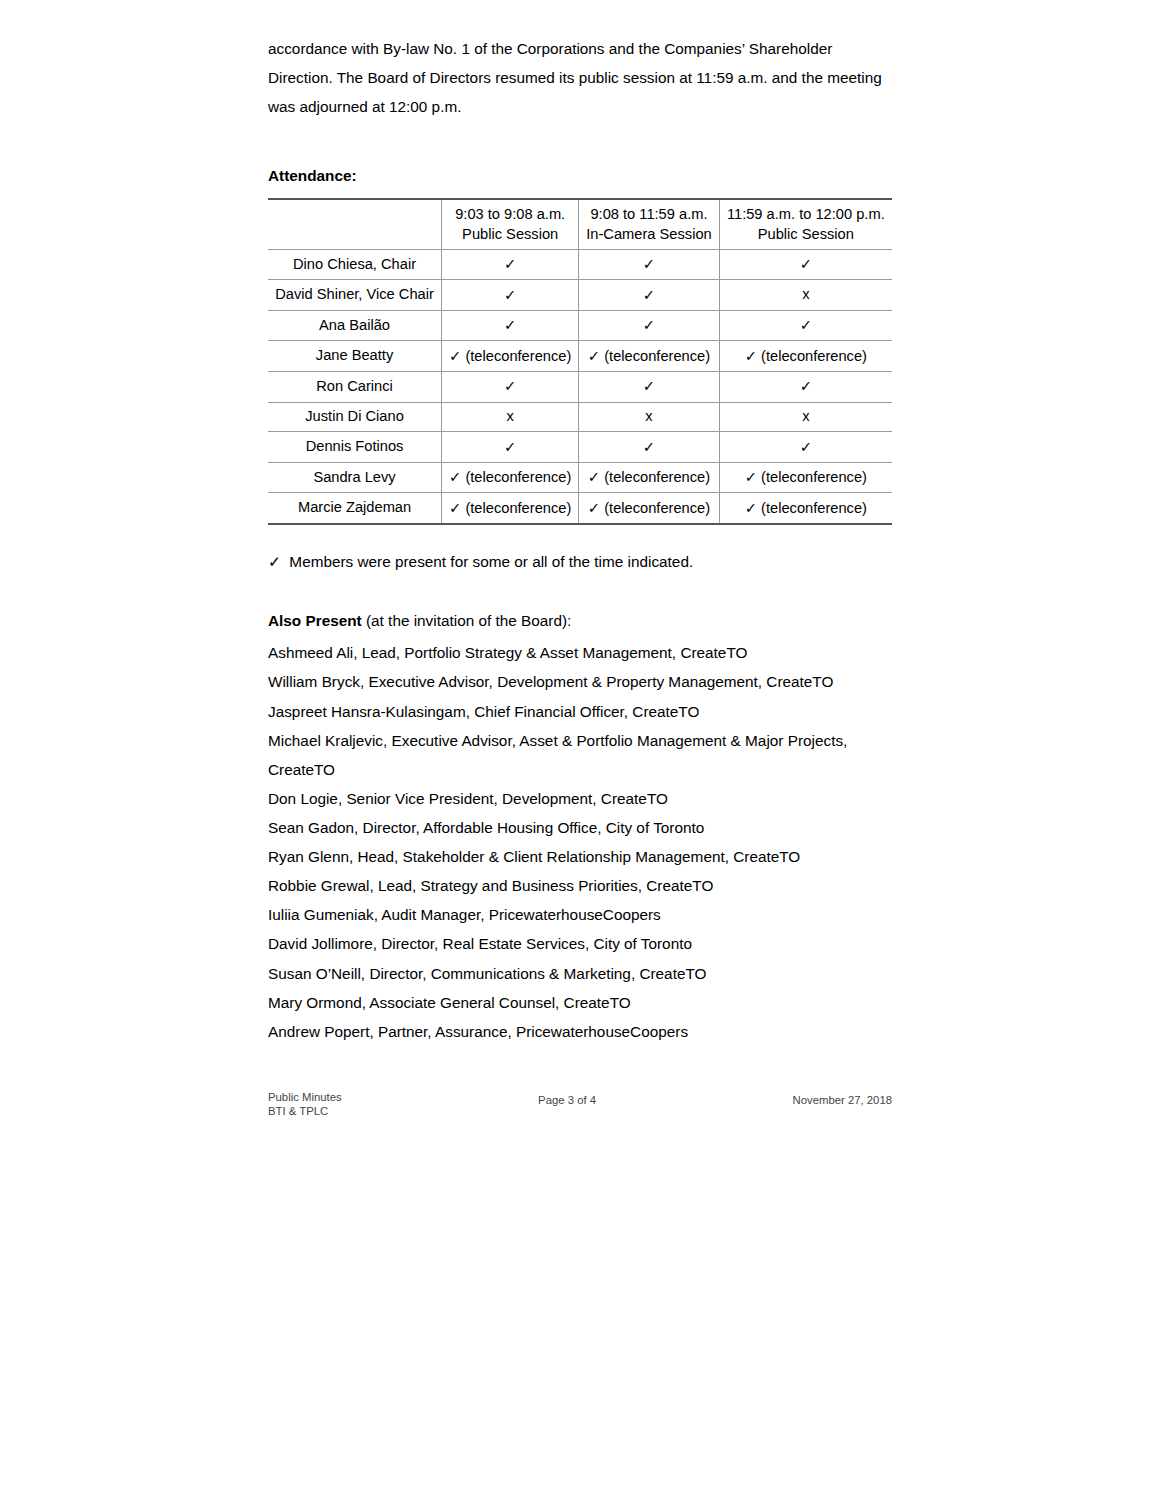accordance with By-law No. 1 of the Corporations and the Companies’ Shareholder Direction. The Board of Directors resumed its public session at 11:59 a.m. and the meeting was adjourned at 12:00 p.m.
Attendance:
| | 9:03 to 9:08 a.m. Public Session | 9:08 to 11:59 a.m. In-Camera Session | 11:59 a.m. to 12:00 p.m. Public Session |
| --- | --- | --- | --- |
| Dino Chiesa, Chair | ✓ | ✓ | ✓ |
| David Shiner, Vice Chair | ✓ | ✓ | x |
| Ana Bailão | ✓ | ✓ | ✓ |
| Jane Beatty | ✓ (teleconference) | ✓ (teleconference) | ✓ (teleconference) |
| Ron Carinci | ✓ | ✓ | ✓ |
| Justin Di Ciano | x | x | x |
| Dennis Fotinos | ✓ | ✓ | ✓ |
| Sandra Levy | ✓ (teleconference) | ✓ (teleconference) | ✓ (teleconference) |
| Marcie Zajdeman | ✓ (teleconference) | ✓ (teleconference) | ✓ (teleconference) |
✓ Members were present for some or all of the time indicated.
Also Present (at the invitation of the Board):
Ashmeed Ali, Lead, Portfolio Strategy & Asset Management, CreateTO
William Bryck, Executive Advisor, Development & Property Management, CreateTO
Jaspreet Hansra-Kulasingam, Chief Financial Officer, CreateTO
Michael Kraljevic, Executive Advisor, Asset & Portfolio Management & Major Projects, CreateTO
Don Logie, Senior Vice President, Development, CreateTO
Sean Gadon, Director, Affordable Housing Office, City of Toronto
Ryan Glenn, Head, Stakeholder & Client Relationship Management, CreateTO
Robbie Grewal, Lead, Strategy and Business Priorities, CreateTO
Iuliia Gumeniak, Audit Manager, PricewaterhouseCoopers
David Jollimore, Director, Real Estate Services, City of Toronto
Susan O’Neill, Director, Communications & Marketing, CreateTO
Mary Ormond, Associate General Counsel, CreateTO
Andrew Popert, Partner, Assurance, PricewaterhouseCoopers
Public Minutes
BTI & TPLC
Page 3 of 4
November 27, 2018